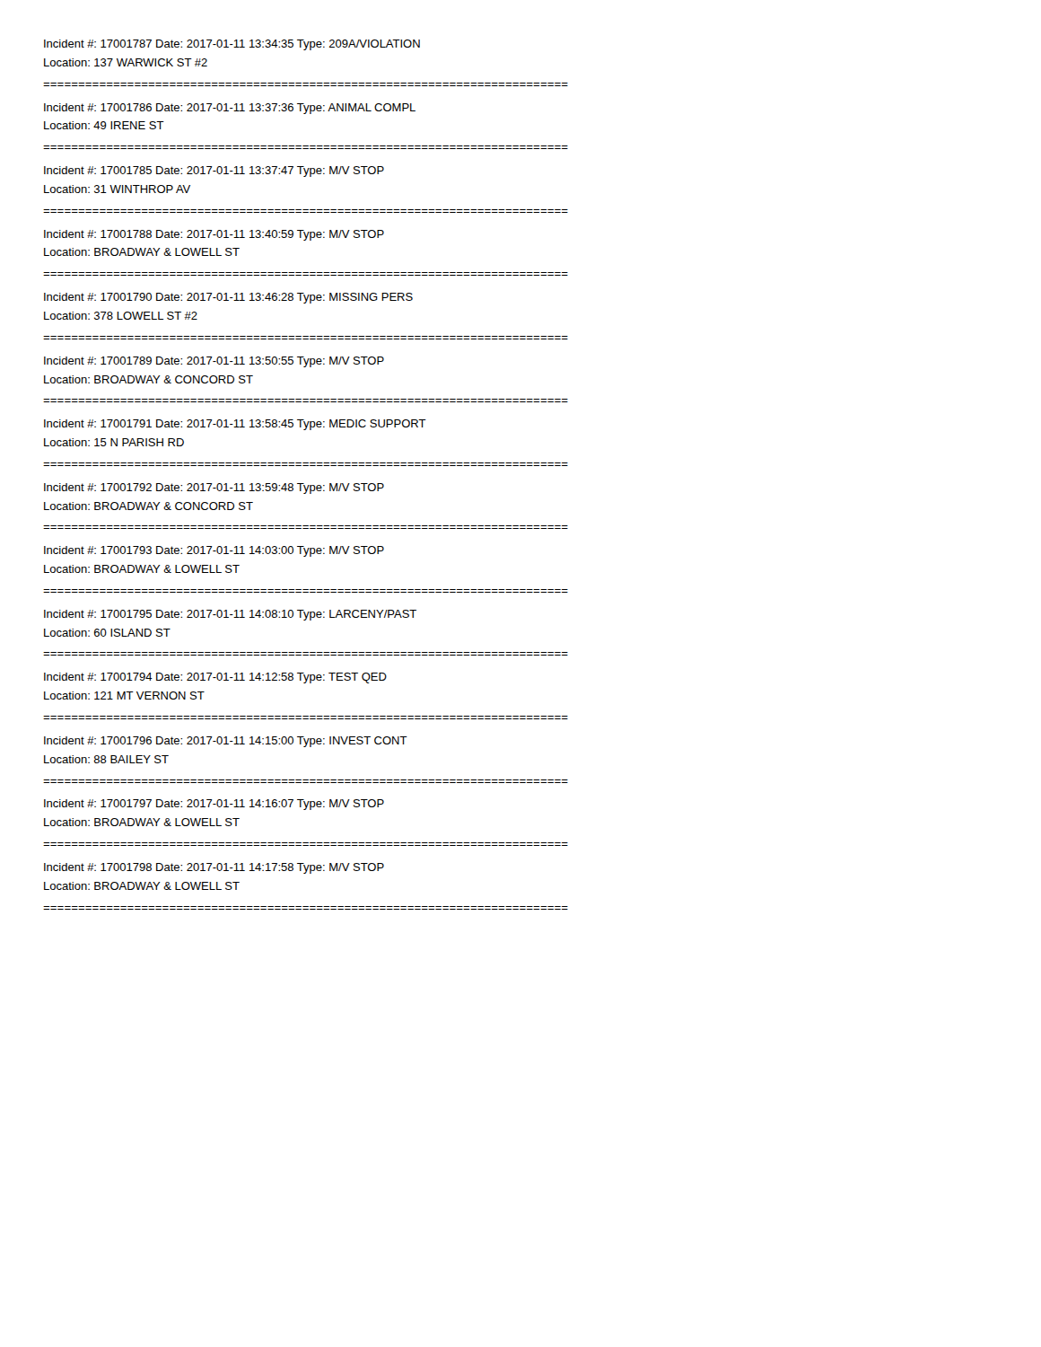Incident #: 17001787 Date: 2017-01-11 13:34:35 Type: 209A/VIOLATION
Location: 137 WARWICK ST #2
===========================================================================
Incident #: 17001786 Date: 2017-01-11 13:37:36 Type: ANIMAL COMPL
Location: 49 IRENE ST
===========================================================================
Incident #: 17001785 Date: 2017-01-11 13:37:47 Type: M/V STOP
Location: 31 WINTHROP AV
===========================================================================
Incident #: 17001788 Date: 2017-01-11 13:40:59 Type: M/V STOP
Location: BROADWAY & LOWELL ST
===========================================================================
Incident #: 17001790 Date: 2017-01-11 13:46:28 Type: MISSING PERS
Location: 378 LOWELL ST #2
===========================================================================
Incident #: 17001789 Date: 2017-01-11 13:50:55 Type: M/V STOP
Location: BROADWAY & CONCORD ST
===========================================================================
Incident #: 17001791 Date: 2017-01-11 13:58:45 Type: MEDIC SUPPORT
Location: 15 N PARISH RD
===========================================================================
Incident #: 17001792 Date: 2017-01-11 13:59:48 Type: M/V STOP
Location: BROADWAY & CONCORD ST
===========================================================================
Incident #: 17001793 Date: 2017-01-11 14:03:00 Type: M/V STOP
Location: BROADWAY & LOWELL ST
===========================================================================
Incident #: 17001795 Date: 2017-01-11 14:08:10 Type: LARCENY/PAST
Location: 60 ISLAND ST
===========================================================================
Incident #: 17001794 Date: 2017-01-11 14:12:58 Type: TEST QED
Location: 121 MT VERNON ST
===========================================================================
Incident #: 17001796 Date: 2017-01-11 14:15:00 Type: INVEST CONT
Location: 88 BAILEY ST
===========================================================================
Incident #: 17001797 Date: 2017-01-11 14:16:07 Type: M/V STOP
Location: BROADWAY & LOWELL ST
===========================================================================
Incident #: 17001798 Date: 2017-01-11 14:17:58 Type: M/V STOP
Location: BROADWAY & LOWELL ST
===========================================================================